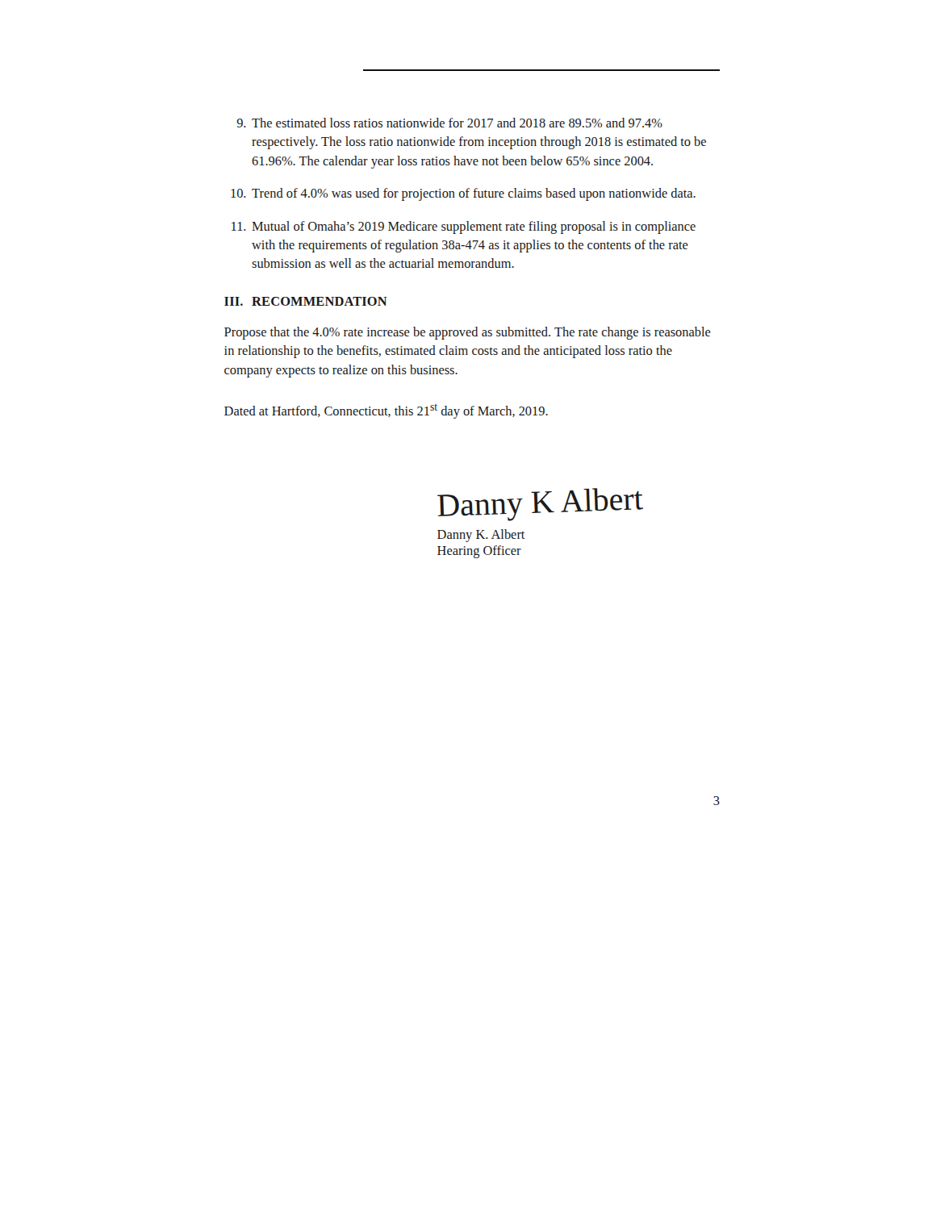9. The estimated loss ratios nationwide for 2017 and 2018 are 89.5% and 97.4% respectively. The loss ratio nationwide from inception through 2018 is estimated to be 61.96%. The calendar year loss ratios have not been below 65% since 2004.
10. Trend of 4.0% was used for projection of future claims based upon nationwide data.
11. Mutual of Omaha’s 2019 Medicare supplement rate filing proposal is in compliance with the requirements of regulation 38a-474 as it applies to the contents of the rate submission as well as the actuarial memorandum.
III. RECOMMENDATION
Propose that the 4.0% rate increase be approved as submitted. The rate change is reasonable in relationship to the benefits, estimated claim costs and the anticipated loss ratio the company expects to realize on this business.
Dated at Hartford, Connecticut, this 21st day of March, 2019.
Danny K Albert
Danny K. Albert
Hearing Officer
3